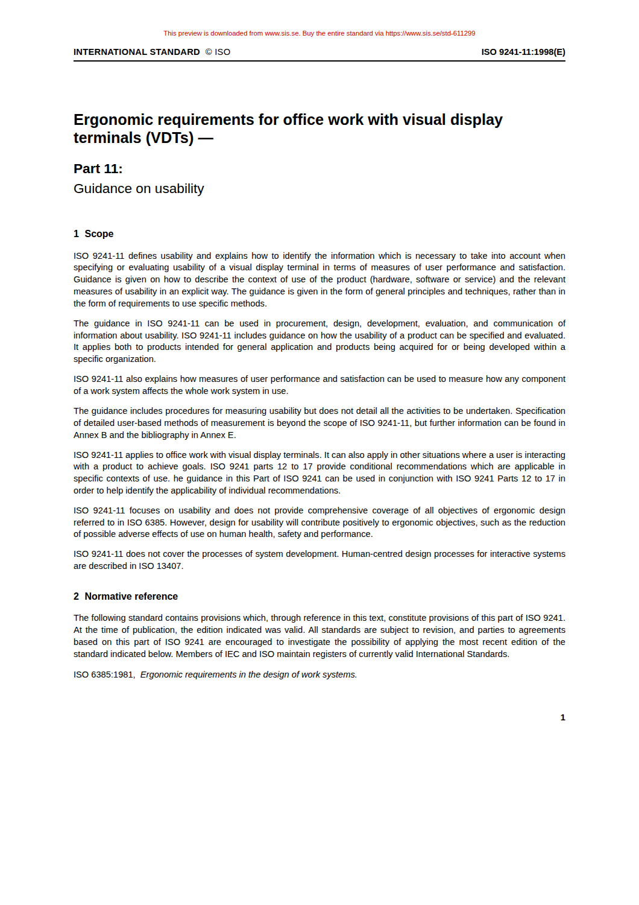This preview is downloaded from www.sis.se. Buy the entire standard via https://www.sis.se/std-611299
INTERNATIONAL STANDARD © ISO ISO 9241-11:1998(E)
Ergonomic requirements for office work with visual display terminals (VDTs) —
Part 11:
Guidance on usability
1 Scope
ISO 9241-11 defines usability and explains how to identify the information which is necessary to take into account when specifying or evaluating usability of a visual display terminal in terms of measures of user performance and satisfaction. Guidance is given on how to describe the context of use of the product (hardware, software or service) and the relevant measures of usability in an explicit way. The guidance is given in the form of general principles and techniques, rather than in the form of requirements to use specific methods.
The guidance in ISO 9241-11 can be used in procurement, design, development, evaluation, and communication of information about usability. ISO 9241-11 includes guidance on how the usability of a product can be specified and evaluated. It applies both to products intended for general application and products being acquired for or being developed within a specific organization.
ISO 9241-11 also explains how measures of user performance and satisfaction can be used to measure how any component of a work system affects the whole work system in use.
The guidance includes procedures for measuring usability but does not detail all the activities to be undertaken. Specification of detailed user-based methods of measurement is beyond the scope of ISO 9241-11, but further information can be found in Annex B and the bibliography in Annex E.
ISO 9241-11 applies to office work with visual display terminals. It can also apply in other situations where a user is interacting with a product to achieve goals. ISO 9241 parts 12 to 17 provide conditional recommendations which are applicable in specific contexts of use. he guidance in this Part of ISO 9241 can be used in conjunction with ISO 9241 Parts 12 to 17 in order to help identify the applicability of individual recommendations.
ISO 9241-11 focuses on usability and does not provide comprehensive coverage of all objectives of ergonomic design referred to in ISO 6385. However, design for usability will contribute positively to ergonomic objectives, such as the reduction of possible adverse effects of use on human health, safety and performance.
ISO 9241-11 does not cover the processes of system development. Human-centred design processes for interactive systems are described in ISO 13407.
2 Normative reference
The following standard contains provisions which, through reference in this text, constitute provisions of this part of ISO 9241. At the time of publication, the edition indicated was valid. All standards are subject to revision, and parties to agreements based on this part of ISO 9241 are encouraged to investigate the possibility of applying the most recent edition of the standard indicated below. Members of IEC and ISO maintain registers of currently valid International Standards.
ISO 6385:1981, Ergonomic requirements in the design of work systems.
1